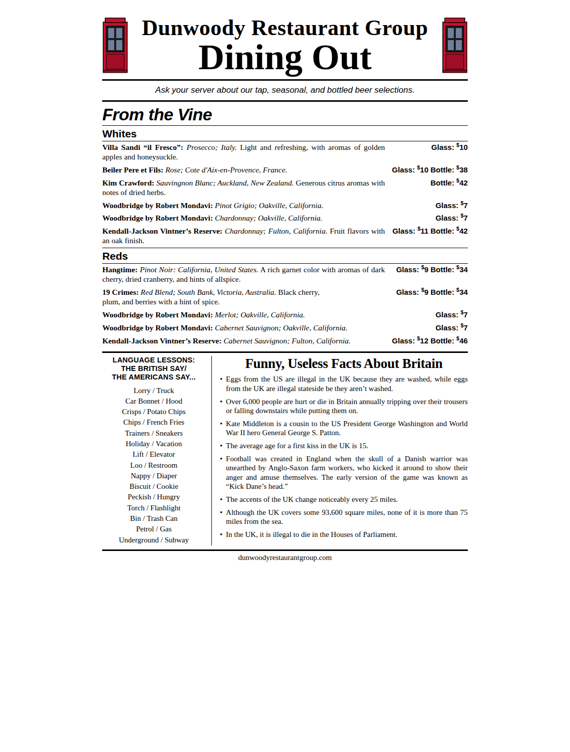Dunwoody Restaurant Group
Dining Out
Ask your server about our tap, seasonal, and bottled beer selections.
From the Vine
Whites
| Villa Sandi “il Fresco”: Prosecco; Italy. Light and refreshing, with aromas of golden apples and honeysuckle. | Glass: $ 10 |
| Beiler Pere et Fils: Rose; Cote d'Aix-en-Provence, France. | Glass: $ 10 Bottle: $ 38 |
| Kim Crawford: Sauvingnon Blanc; Auckland, New Zealand. Generous citrus aromas with notes of dried herbs. | Bottle: $ 42 |
| Woodbridge by Robert Mondavi: Pinot Grigio; Oakville, California. | Glass: $ 7 |
| Woodbridge by Robert Mondavi: Chardonnay; Oakville, California. | Glass: $ 7 |
| Kendall-Jackson Vintner’s Reserve: Chardonnay; Fulton, California. Fruit flavors with an oak finish. | Glass: $ 11 Bottle: $ 42 |
Reds
| Hangtime: Pinot Noir: California, United States. A rich garnet color with aromas of dark cherry, dried cranberry, and hints of allspice. | Glass: $ 9 Bottle: $ 34 |
| 19 Crimes: Red Blend; South Bank, Victoria, Australia. Black cherry, plum, and berries with a hint of spice. | Glass: $ 9 Bottle: $ 34 |
| Woodbridge by Robert Mondavi: Merlot; Oakville, California. | Glass: $ 7 |
| Woodbridge by Robert Mondavi: Cabernet Sauvignon; Oakville, California. | Glass: $ 7 |
| Kendall-Jackson Vintner’s Reserve: Cabernet Sauvignon; Fulton, California. | Glass: $ 12 Bottle: $ 46 |
LANGUAGE LESSONS:
THE BRITISH SAY/
THE AMERICANS SAY...
Lorry / Truck
Car Bonnet / Hood
Crisps / Potato Chips
Chips / French Fries
Trainers / Sneakers
Holiday / Vacation
Lift / Elevator
Loo / Restroom
Nappy / Diaper
Biscuit / Cookie
Peckish / Hungry
Torch / Flashlight
Bin / Trash Can
Petrol / Gas
Underground / Subway
Funny, Useless Facts About Britain
Eggs from the US are illegal in the UK because they are washed, while eggs from the UK are illegal stateside be they aren’t washed.
Over 6,000 people are hurt or die in Britain annually tripping over their trousers or falling downstairs while putting them on.
Kate Middleton is a cousin to the US President George Washington and World War II hero General George S. Patton.
The average age for a first kiss in the UK is 15.
Football was created in England when the skull of a Danish warrior was unearthed by Anglo-Saxon farm workers, who kicked it around to show their anger and amuse themselves. The early version of the game was known as “Kick Dane’s head.”
The accents of the UK change noticeably every 25 miles.
Although the UK covers some 93,600 square miles, none of it is more than 75 miles from the sea.
In the UK, it is illegal to die in the Houses of Parliament.
dunwoodyrestaurantgroup.com